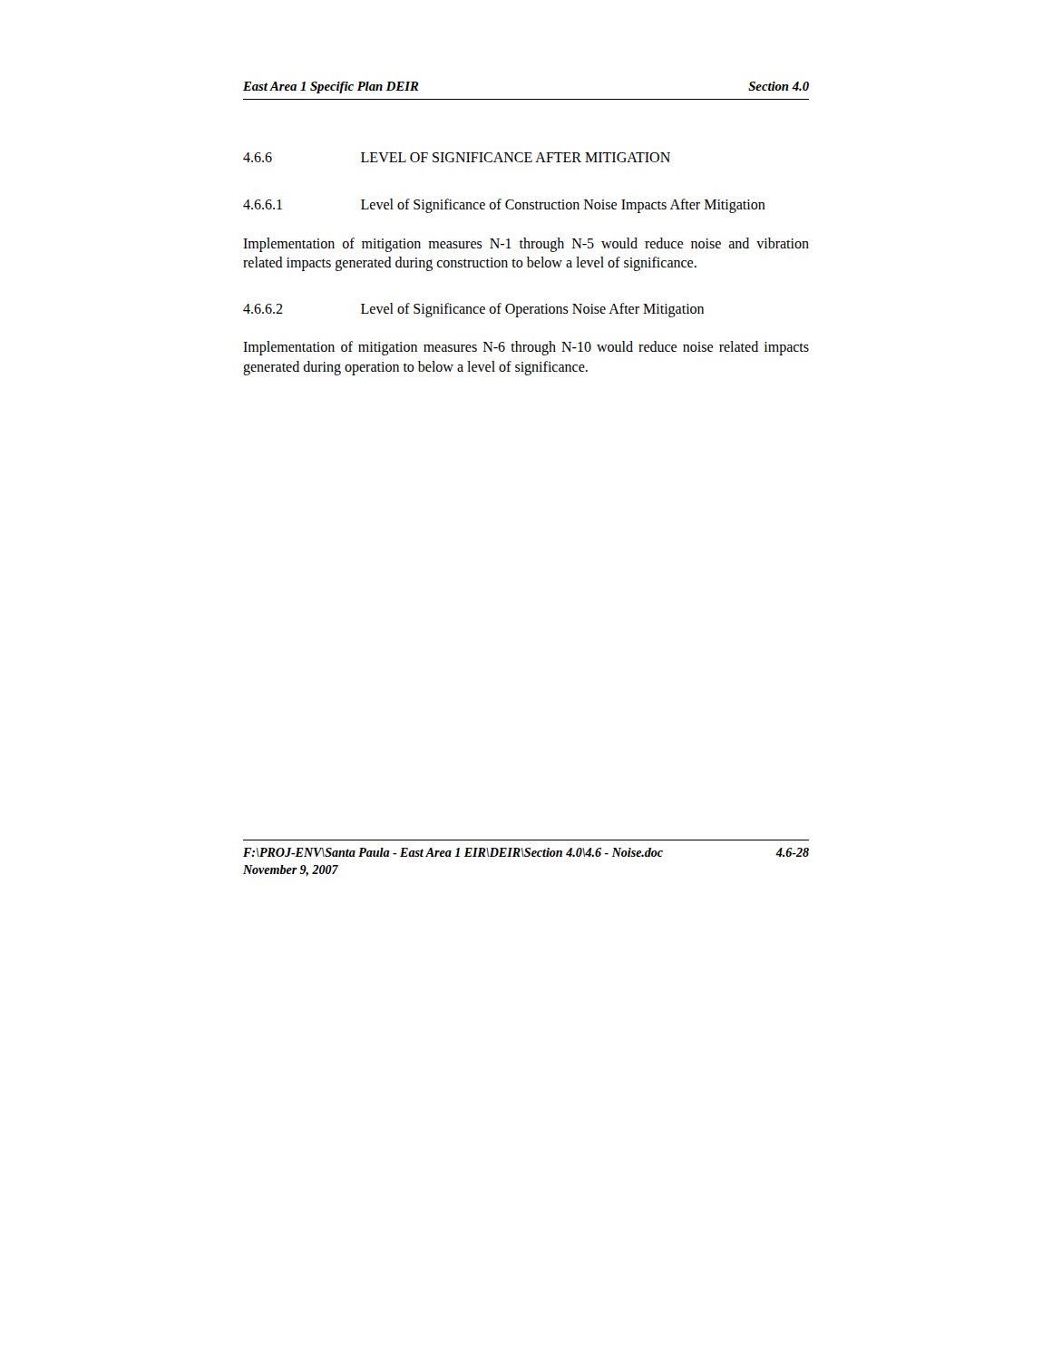East Area 1 Specific Plan DEIR Section 4.0
4.6.6 LEVEL OF SIGNIFICANCE AFTER MITIGATION
4.6.6.1 Level of Significance of Construction Noise Impacts After Mitigation
Implementation of mitigation measures N-1 through N-5 would reduce noise and vibration related impacts generated during construction to below a level of significance.
4.6.6.2 Level of Significance of Operations Noise After Mitigation
Implementation of mitigation measures N-6 through N-10 would reduce noise related impacts generated during operation to below a level of significance.
F:\PROJ-ENV\Santa Paula - East Area 1 EIR\DEIR\Section 4.0\4.6 - Noise.doc November 9, 2007 4.6-28